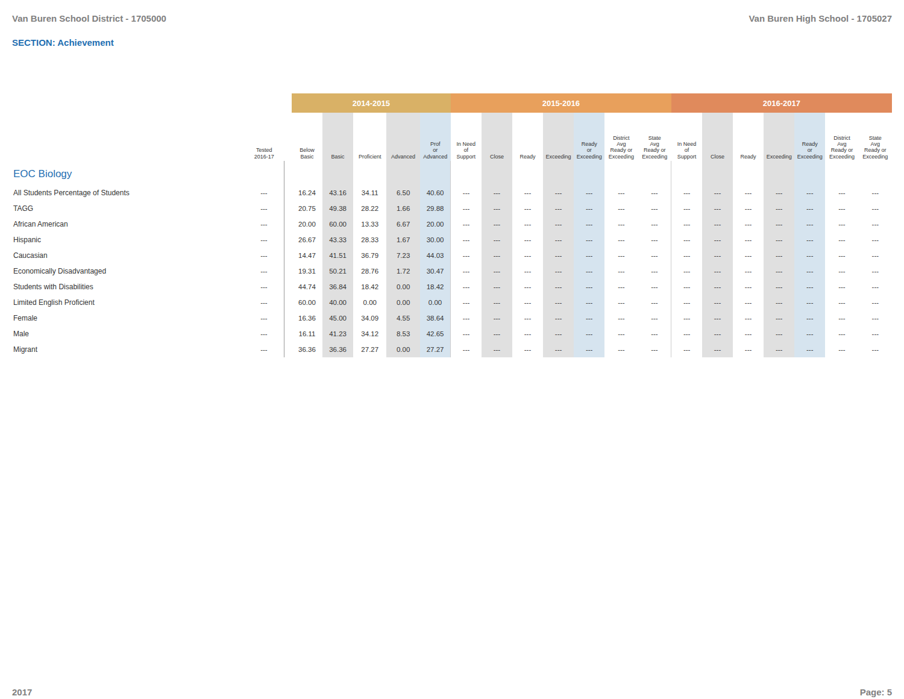Van Buren School District - 1705000
Van Buren High School - 1705027
SECTION: Achievement
| | | | | 2014-2015 | 2015-2016 | 2016-2017 |
| | | Tested 2016-17 | | Below Basic | Basic | Proficient | Advanced | Prof or Advanced | In Need of Support | Close | Ready | Exceeding | Ready or Exceeding | District Avg Ready or Exceeding | State Avg Ready or Exceeding | In Need of Support | Close | Ready | Exceeding | Ready or Exceeding | District Avg Ready or Exceeding | State Avg Ready or Exceeding |
| EOC Biology | | | | | | | | | | | | | | | | | | | | | | |
| All Students Percentage of Students | | --- | | 16.24 | 43.16 | 34.11 | 6.50 | 40.60 | --- | --- | --- | --- | --- | --- | --- | --- | --- | --- | --- | --- | --- | --- |
| TAGG | | --- | | 20.75 | 49.38 | 28.22 | 1.66 | 29.88 | --- | --- | --- | --- | --- | --- | --- | --- | --- | --- | --- | --- | --- | --- |
| African American | | --- | | 20.00 | 60.00 | 13.33 | 6.67 | 20.00 | --- | --- | --- | --- | --- | --- | --- | --- | --- | --- | --- | --- | --- | --- |
| Hispanic | | --- | | 26.67 | 43.33 | 28.33 | 1.67 | 30.00 | --- | --- | --- | --- | --- | --- | --- | --- | --- | --- | --- | --- | --- | --- |
| Caucasian | | --- | | 14.47 | 41.51 | 36.79 | 7.23 | 44.03 | --- | --- | --- | --- | --- | --- | --- | --- | --- | --- | --- | --- | --- | --- |
| Economically Disadvantaged | | --- | | 19.31 | 50.21 | 28.76 | 1.72 | 30.47 | --- | --- | --- | --- | --- | --- | --- | --- | --- | --- | --- | --- | --- | --- |
| Students with Disabilities | | --- | | 44.74 | 36.84 | 18.42 | 0.00 | 18.42 | --- | --- | --- | --- | --- | --- | --- | --- | --- | --- | --- | --- | --- | --- |
| Limited English Proficient | | --- | | 60.00 | 40.00 | 0.00 | 0.00 | 0.00 | --- | --- | --- | --- | --- | --- | --- | --- | --- | --- | --- | --- | --- | --- |
| Female | | --- | | 16.36 | 45.00 | 34.09 | 4.55 | 38.64 | --- | --- | --- | --- | --- | --- | --- | --- | --- | --- | --- | --- | --- | --- |
| Male | | --- | | 16.11 | 41.23 | 34.12 | 8.53 | 42.65 | --- | --- | --- | --- | --- | --- | --- | --- | --- | --- | --- | --- | --- | --- |
| Migrant | | --- | | 36.36 | 36.36 | 27.27 | 0.00 | 27.27 | --- | --- | --- | --- | --- | --- | --- | --- | --- | --- | --- | --- | --- | --- |
2017 Page: 5